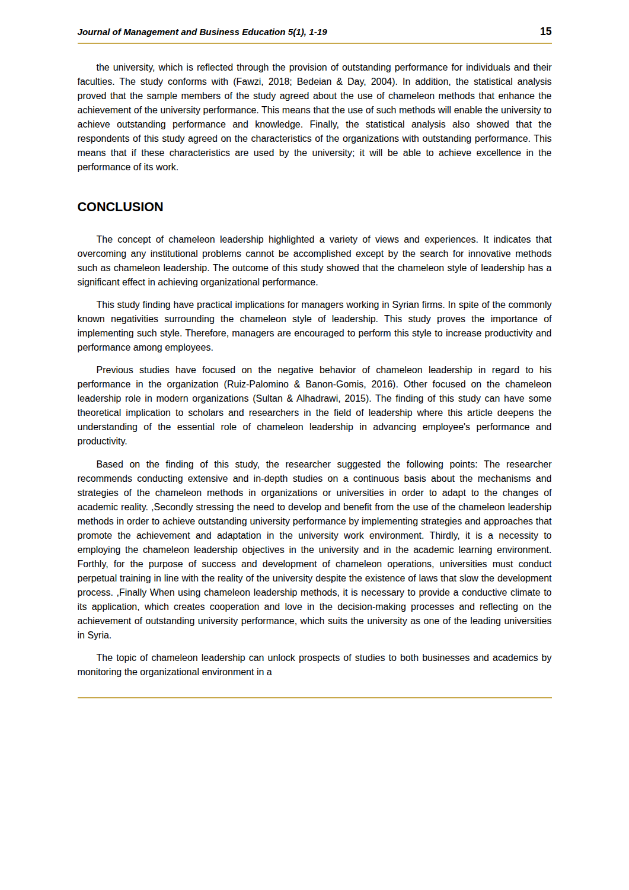Journal of Management and Business Education 5(1), 1-19 15
the university, which is reflected through the provision of outstanding performance for individuals and their faculties. The study conforms with (Fawzi, 2018; Bedeian & Day, 2004). In addition, the statistical analysis proved that the sample members of the study agreed about the use of chameleon methods that enhance the achievement of the university performance. This means that the use of such methods will enable the university to achieve outstanding performance and knowledge. Finally, the statistical analysis also showed that the respondents of this study agreed on the characteristics of the organizations with outstanding performance. This means that if these characteristics are used by the university; it will be able to achieve excellence in the performance of its work.
CONCLUSION
The concept of chameleon leadership highlighted a variety of views and experiences. It indicates that overcoming any institutional problems cannot be accomplished except by the search for innovative methods such as chameleon leadership. The outcome of this study showed that the chameleon style of leadership has a significant effect in achieving organizational performance.
This study finding have practical implications for managers working in Syrian firms. In spite of the commonly known negativities surrounding the chameleon style of leadership. This study proves the importance of implementing such style. Therefore, managers are encouraged to perform this style to increase productivity and performance among employees.
Previous studies have focused on the negative behavior of chameleon leadership in regard to his performance in the organization (Ruiz-Palomino & Banon-Gomis, 2016). Other focused on the chameleon leadership role in modern organizations (Sultan & Alhadrawi, 2015). The finding of this study can have some theoretical implication to scholars and researchers in the field of leadership where this article deepens the understanding of the essential role of chameleon leadership in advancing employee's performance and productivity.
Based on the finding of this study, the researcher suggested the following points: The researcher recommends conducting extensive and in-depth studies on a continuous basis about the mechanisms and strategies of the chameleon methods in organizations or universities in order to adapt to the changes of academic reality. ,Secondly stressing the need to develop and benefit from the use of the chameleon leadership methods in order to achieve outstanding university performance by implementing strategies and approaches that promote the achievement and adaptation in the university work environment. Thirdly, it is a necessity to employing the chameleon leadership objectives in the university and in the academic learning environment. Forthly, for the purpose of success and development of chameleon operations, universities must conduct perpetual training in line with the reality of the university despite the existence of laws that slow the development process. ,Finally When using chameleon leadership methods, it is necessary to provide a conductive climate to its application, which creates cooperation and love in the decision-making processes and reflecting on the achievement of outstanding university performance, which suits the university as one of the leading universities in Syria.
The topic of chameleon leadership can unlock prospects of studies to both businesses and academics by monitoring the organizational environment in a